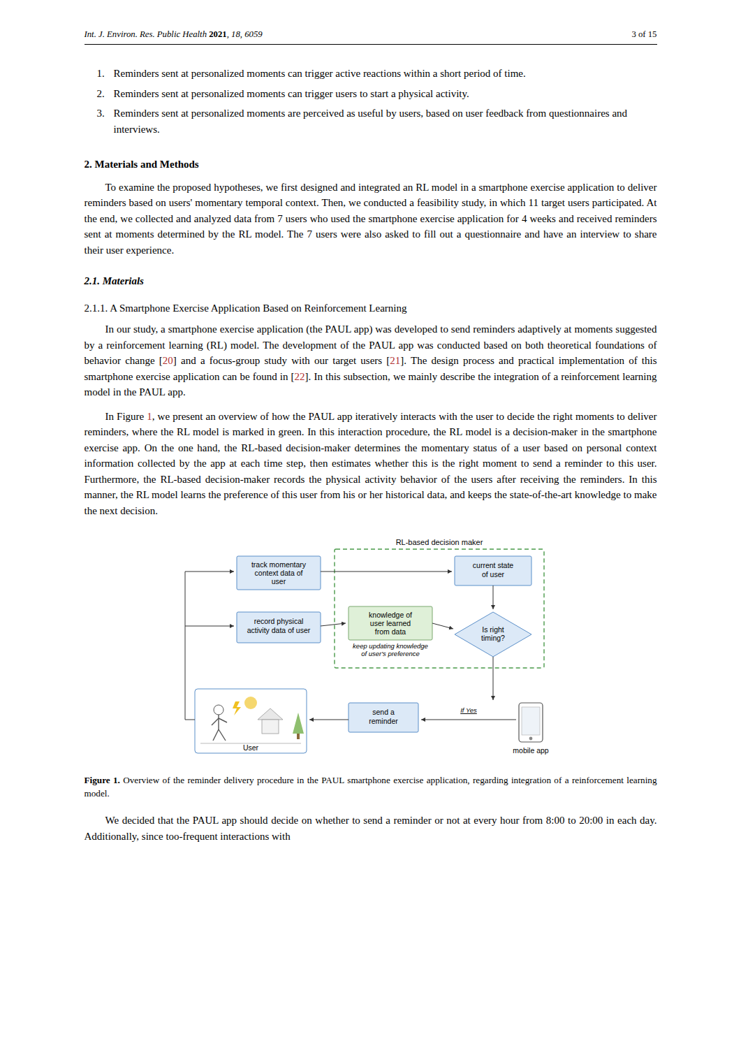Int. J. Environ. Res. Public Health 2021, 18, 6059 3 of 15
Reminders sent at personalized moments can trigger active reactions within a short period of time.
Reminders sent at personalized moments can trigger users to start a physical activity.
Reminders sent at personalized moments are perceived as useful by users, based on user feedback from questionnaires and interviews.
2. Materials and Methods
To examine the proposed hypotheses, we first designed and integrated an RL model in a smartphone exercise application to deliver reminders based on users' momentary temporal context. Then, we conducted a feasibility study, in which 11 target users participated. At the end, we collected and analyzed data from 7 users who used the smartphone exercise application for 4 weeks and received reminders sent at moments determined by the RL model. The 7 users were also asked to fill out a questionnaire and have an interview to share their user experience.
2.1. Materials
2.1.1. A Smartphone Exercise Application Based on Reinforcement Learning
In our study, a smartphone exercise application (the PAUL app) was developed to send reminders adaptively at moments suggested by a reinforcement learning (RL) model. The development of the PAUL app was conducted based on both theoretical foundations of behavior change [20] and a focus-group study with our target users [21]. The design process and practical implementation of this smartphone exercise application can be found in [22]. In this subsection, we mainly describe the integration of a reinforcement learning model in the PAUL app.
In Figure 1, we present an overview of how the PAUL app iteratively interacts with the user to decide the right moments to deliver reminders, where the RL model is marked in green. In this interaction procedure, the RL model is a decision-maker in the smartphone exercise app. On the one hand, the RL-based decision-maker determines the momentary status of a user based on personal context information collected by the app at each time step, then estimates whether this is the right moment to send a reminder to this user. Furthermore, the RL-based decision-maker records the physical activity behavior of the users after receiving the reminders. In this manner, the RL model learns the preference of this user from his or her historical data, and keeps the state-of-the-art knowledge to make the next decision.
RL-based decision maker track momentary context data of user current state of user record physical activity data of user knowledge of user learned from data keep updating knowledge of user's preference Is right timing? send a reminder User mobile app If Yes
Figure 1. Overview of the reminder delivery procedure in the PAUL smartphone exercise application, regarding integration of a reinforcement learning model.
We decided that the PAUL app should decide on whether to send a reminder or not at every hour from 8:00 to 20:00 in each day. Additionally, since too-frequent interactions with